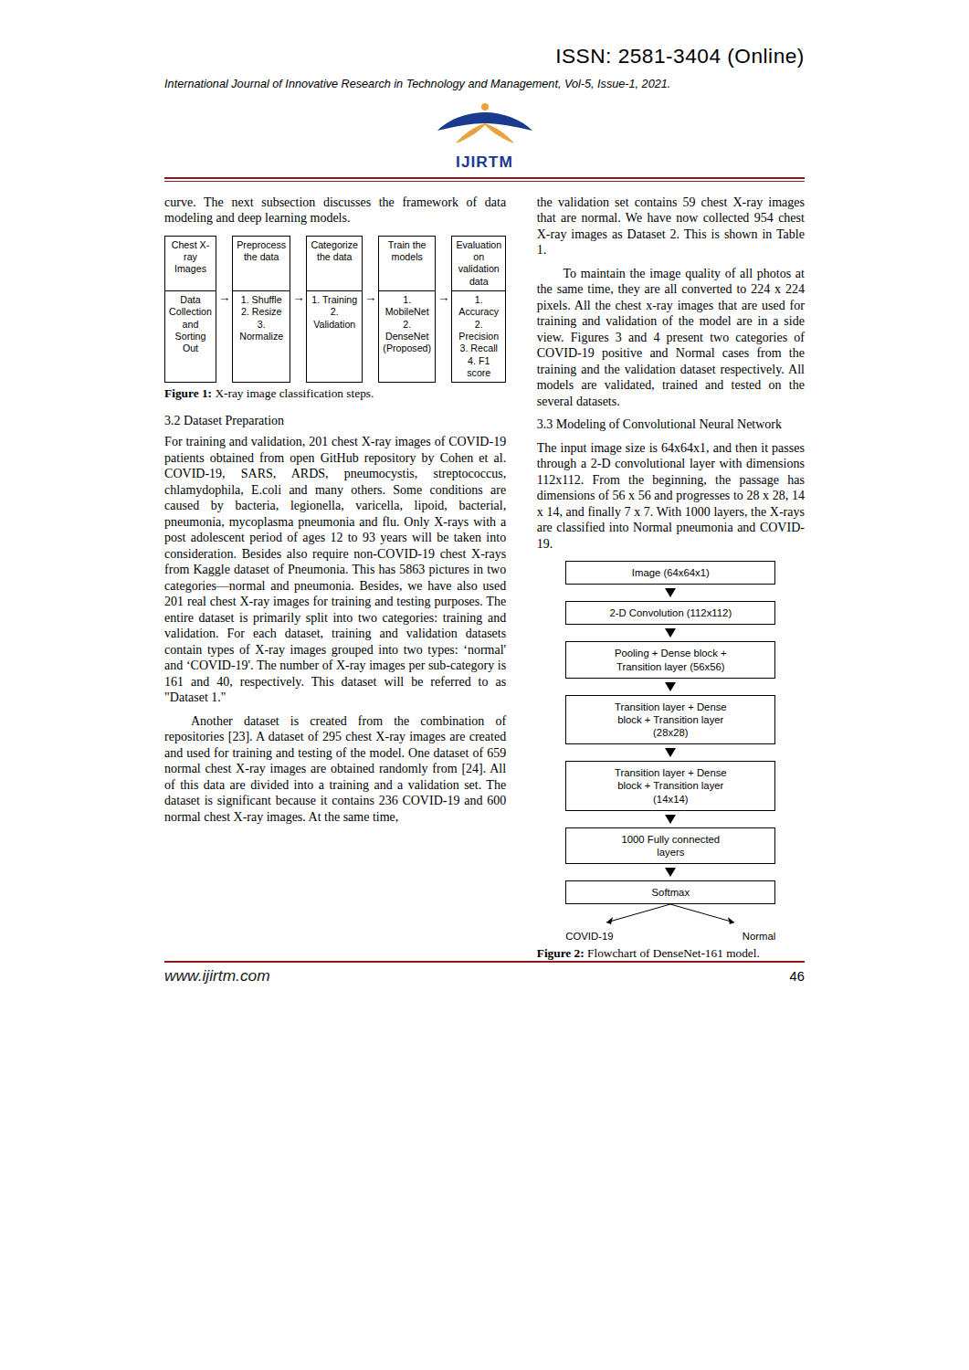ISSN: 2581-3404 (Online)
International Journal of Innovative Research in Technology and Management, Vol-5, Issue-1, 2021.
IJIRTM
curve. The next subsection discusses the framework of data modeling and deep learning models.
| Chest X-ray Images | | Preprocess the data | | Categorize the data | | Train the models | | Evaluation on validation data |
| Data Collection and Sorting Out | → | 1. Shuffle 2. Resize 3. Normalize | → | 1. Training 2. Validation | → | 1. MobileNet 2. DenseNet (Proposed) | → | 1. Accuracy 2. Precision 3. Recall 4. F1 score |
Figure 1: X-ray image classification steps.
3.2 Dataset Preparation
For training and validation, 201 chest X-ray images of COVID-19 patients obtained from open GitHub repository by Cohen et al. COVID-19, SARS, ARDS, pneumocystis, streptococcus, chlamydophila, E.coli and many others. Some conditions are caused by bacteria, legionella, varicella, lipoid, bacterial, pneumonia, mycoplasma pneumonia and flu. Only X-rays with a post adolescent period of ages 12 to 93 years will be taken into consideration. Besides also require non-COVID-19 chest X-rays from Kaggle dataset of Pneumonia. This has 5863 pictures in two categories—normal and pneumonia. Besides, we have also used 201 real chest X-ray images for training and testing purposes. The entire dataset is primarily split into two categories: training and validation. For each dataset, training and validation datasets contain types of X-ray images grouped into two types: ‘normal' and ‘COVID-19'. The number of X-ray images per sub-category is 161 and 40, respectively. This dataset will be referred to as "Dataset 1."
Another dataset is created from the combination of repositories [23]. A dataset of 295 chest X-ray images are created and used for training and testing of the model. One dataset of 659 normal chest X-ray images are obtained randomly from [24]. All of this data are divided into a training and a validation set. The dataset is significant because it contains 236 COVID-19 and 600 normal chest X-ray images. At the same time,
the validation set contains 59 chest X-ray images that are normal. We have now collected 954 chest X-ray images as Dataset 2. This is shown in Table 1.
To maintain the image quality of all photos at the same time, they are all converted to 224 x 224 pixels. All the chest x-ray images that are used for training and validation of the model are in a side view. Figures 3 and 4 present two categories of COVID-19 positive and Normal cases from the training and the validation dataset respectively. All models are validated, trained and tested on the several datasets.
3.3 Modeling of Convolutional Neural Network
The input image size is 64x64x1, and then it passes through a 2-D convolutional layer with dimensions 112x112. From the beginning, the passage has dimensions of 56 x 56 and progresses to 28 x 28, 14 x 14, and finally 7 x 7. With 1000 layers, the X-rays are classified into Normal pneumonia and COVID-19.
Image (64x64x1)
2-D Convolution (112x112)
Pooling + Dense block +
Transition layer (56x56)
Transition layer + Dense
block + Transition layer
(28x28)
Transition layer + Dense
block + Transition layer
(14x14)
1000 Fully connected
layers
Softmax
COVID-19 Normal
Figure 2: Flowchart of DenseNet-161 model.
www.ijirtm.com 46